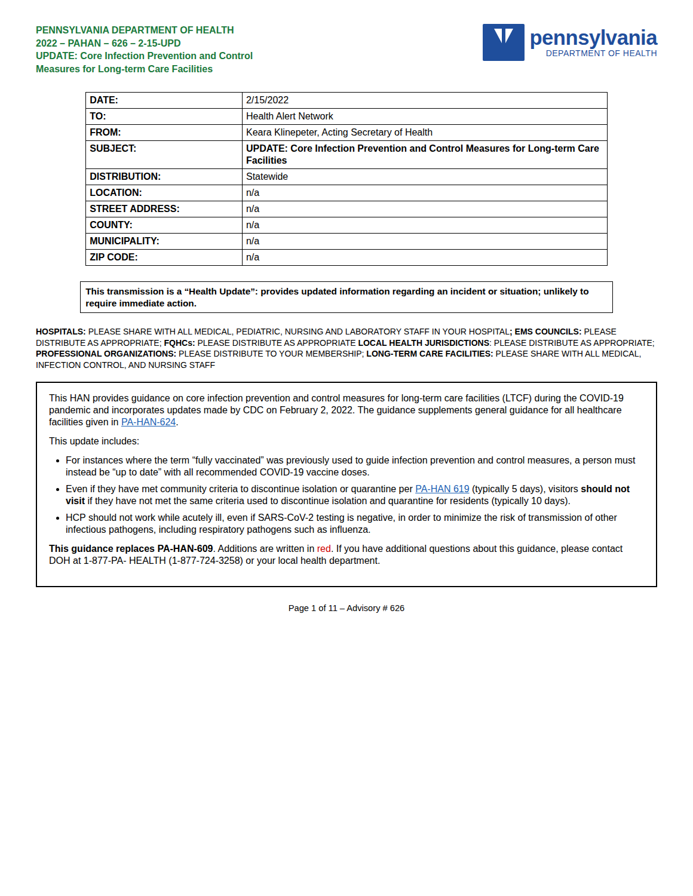PENNSYLVANIA DEPARTMENT OF HEALTH 2022 – PAHAN – 626 – 2-15-UPD UPDATE: Core Infection Prevention and Control Measures for Long-term Care Facilities
pennsylvania
DEPARTMENT OF HEALTH
| DATE: | 2/15/2022 |
| TO: | Health Alert Network |
| FROM: | Keara Klinepeter, Acting Secretary of Health |
| SUBJECT: | UPDATE: Core Infection Prevention and Control Measures for Long-term Care Facilities |
| DISTRIBUTION: | Statewide |
| LOCATION: | n/a |
| STREET ADDRESS: | n/a |
| COUNTY: | n/a |
| MUNICIPALITY: | n/a |
| ZIP CODE: | n/a |
This transmission is a “Health Update”: provides updated information regarding an incident or situation; unlikely to require immediate action.
HOSPITALS: PLEASE SHARE WITH ALL MEDICAL, PEDIATRIC, NURSING AND LABORATORY STAFF IN YOUR HOSPITAL; EMS COUNCILS: PLEASE DISTRIBUTE AS APPROPRIATE; FQHCs: PLEASE DISTRIBUTE AS APPROPRIATE LOCAL HEALTH JURISDICTIONS: PLEASE DISTRIBUTE AS APPROPRIATE; PROFESSIONAL ORGANIZATIONS: PLEASE DISTRIBUTE TO YOUR MEMBERSHIP; LONG-TERM CARE FACILITIES: PLEASE SHARE WITH ALL MEDICAL, INFECTION CONTROL, AND NURSING STAFF
This HAN provides guidance on core infection prevention and control measures for long-term care facilities (LTCF) during the COVID-19 pandemic and incorporates updates made by CDC on February 2, 2022. The guidance supplements general guidance for all healthcare facilities given in PA-HAN-624.
This update includes:
For instances where the term “fully vaccinated” was previously used to guide infection prevention and control measures, a person must instead be “up to date” with all recommended COVID-19 vaccine doses.
Even if they have met community criteria to discontinue isolation or quarantine per PA-HAN 619 (typically 5 days), visitors should not visit if they have not met the same criteria used to discontinue isolation and quarantine for residents (typically 10 days).
HCP should not work while acutely ill, even if SARS-CoV-2 testing is negative, in order to minimize the risk of transmission of other infectious pathogens, including respiratory pathogens such as influenza.
This guidance replaces PA-HAN-609. Additions are written in red. If you have additional questions about this guidance, please contact DOH at 1-877-PA- HEALTH (1-877-724-3258) or your local health department.
Page 1 of 11 – Advisory # 626